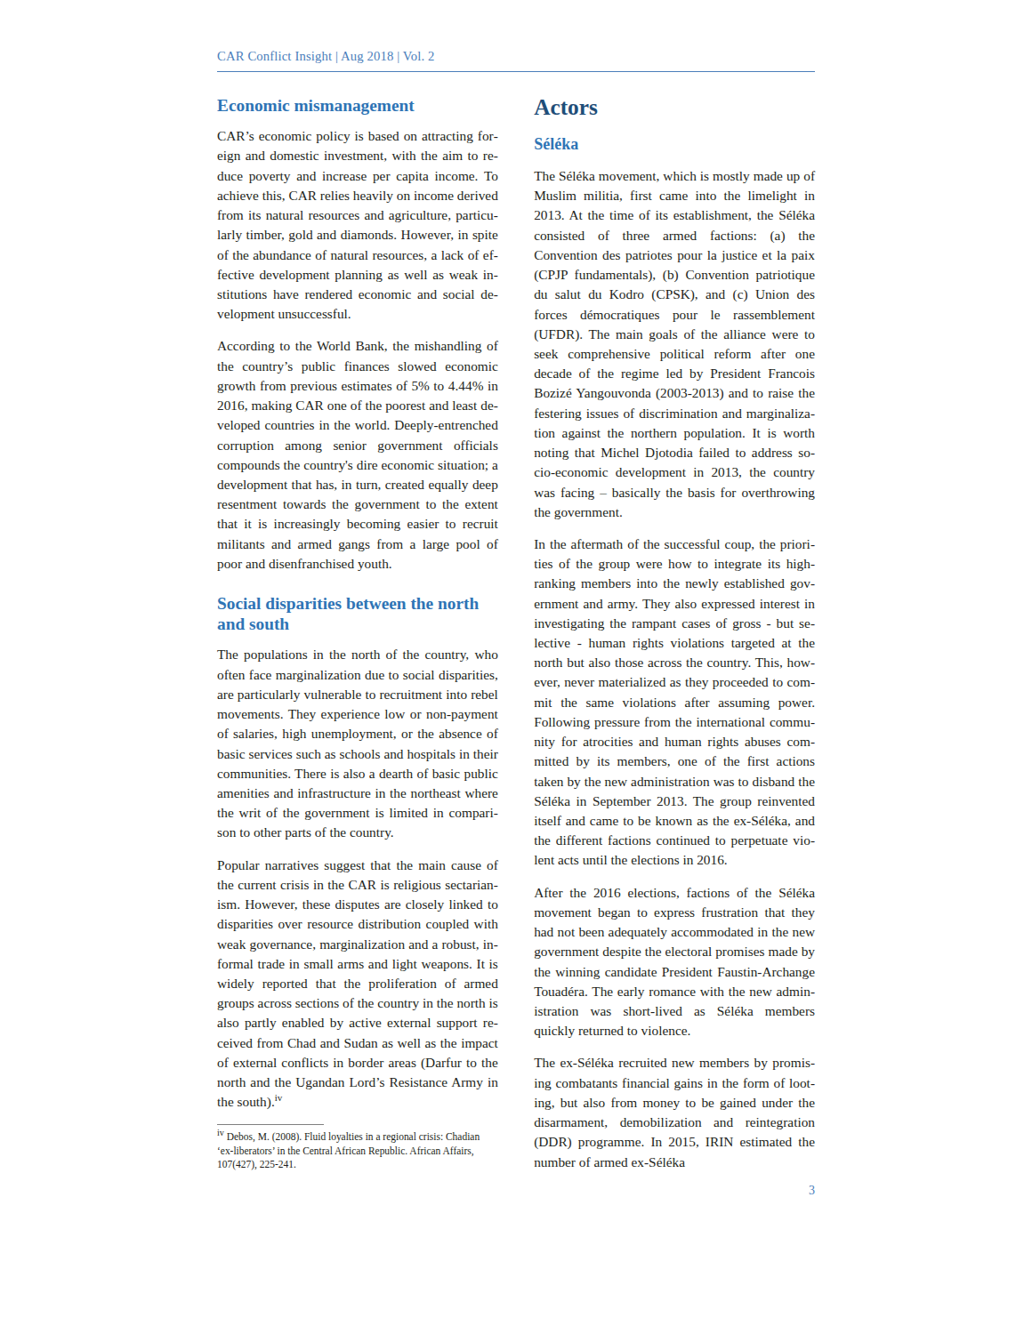CAR Conflict Insight | Aug 2018 | Vol. 2
Economic mismanagement
CAR’s economic policy is based on attracting foreign and domestic investment, with the aim to reduce poverty and increase per capita income. To achieve this, CAR relies heavily on income derived from its natural resources and agriculture, particularly timber, gold and diamonds. However, in spite of the abundance of natural resources, a lack of effective development planning as well as weak institutions have rendered economic and social development unsuccessful.
According to the World Bank, the mishandling of the country’s public finances slowed economic growth from previous estimates of 5% to 4.44% in 2016, making CAR one of the poorest and least developed countries in the world. Deeply-entrenched corruption among senior government officials compounds the country's dire economic situation; a development that has, in turn, created equally deep resentment towards the government to the extent that it is increasingly becoming easier to recruit militants and armed gangs from a large pool of poor and disenfranchised youth.
Social disparities between the north and south
The populations in the north of the country, who often face marginalization due to social disparities, are particularly vulnerable to recruitment into rebel movements. They experience low or non-payment of salaries, high unemployment, or the absence of basic services such as schools and hospitals in their communities. There is also a dearth of basic public amenities and infrastructure in the northeast where the writ of the government is limited in comparison to other parts of the country.
Popular narratives suggest that the main cause of the current crisis in the CAR is religious sectarianism. However, these disputes are closely linked to disparities over resource distribution coupled with weak governance, marginalization and a robust, informal trade in small arms and light weapons. It is widely reported that the proliferation of armed groups across sections of the country in the north is also partly enabled by active external support received from Chad and Sudan as well as the impact of external conflicts in border areas (Darfur to the north and the Ugandan Lord’s Resistance Army in the south).iv
iv Debos, M. (2008). Fluid loyalties in a regional crisis: Chadian ‘ex-liberators’ in the Central African Republic. African Affairs, 107(427), 225-241.
Actors
Séléka
The Séléka movement, which is mostly made up of Muslim militia, first came into the limelight in 2013. At the time of its establishment, the Séléka consisted of three armed factions: (a) the Convention des patriotes pour la justice et la paix (CPJP fundamentals), (b) Convention patriotique du salut du Kodro (CPSK), and (c) Union des forces démocratiques pour le rassemblement (UFDR). The main goals of the alliance were to seek comprehensive political reform after one decade of the regime led by President Francois Bozizé Yangouvonda (2003-2013) and to raise the festering issues of discrimination and marginalization against the northern population. It is worth noting that Michel Djotodia failed to address socio-economic development in 2013, the country was facing – basically the basis for overthrowing the government.
In the aftermath of the successful coup, the priorities of the group were how to integrate its high-ranking members into the newly established government and army. They also expressed interest in investigating the rampant cases of gross - but selective - human rights violations targeted at the north but also those across the country. This, however, never materialized as they proceeded to commit the same violations after assuming power. Following pressure from the international community for atrocities and human rights abuses committed by its members, one of the first actions taken by the new administration was to disband the Séléka in September 2013. The group reinvented itself and came to be known as the ex-Séléka, and the different factions continued to perpetuate violent acts until the elections in 2016.
After the 2016 elections, factions of the Séléka movement began to express frustration that they had not been adequately accommodated in the new government despite the electoral promises made by the winning candidate President Faustin-Archange Touadéra. The early romance with the new administration was short-lived as Séléka members quickly returned to violence.
The ex-Séléka recruited new members by promising combatants financial gains in the form of looting, but also from money to be gained under the disarmament, demobilization and reintegration (DDR) programme. In 2015, IRIN estimated the number of armed ex-Séléka
3